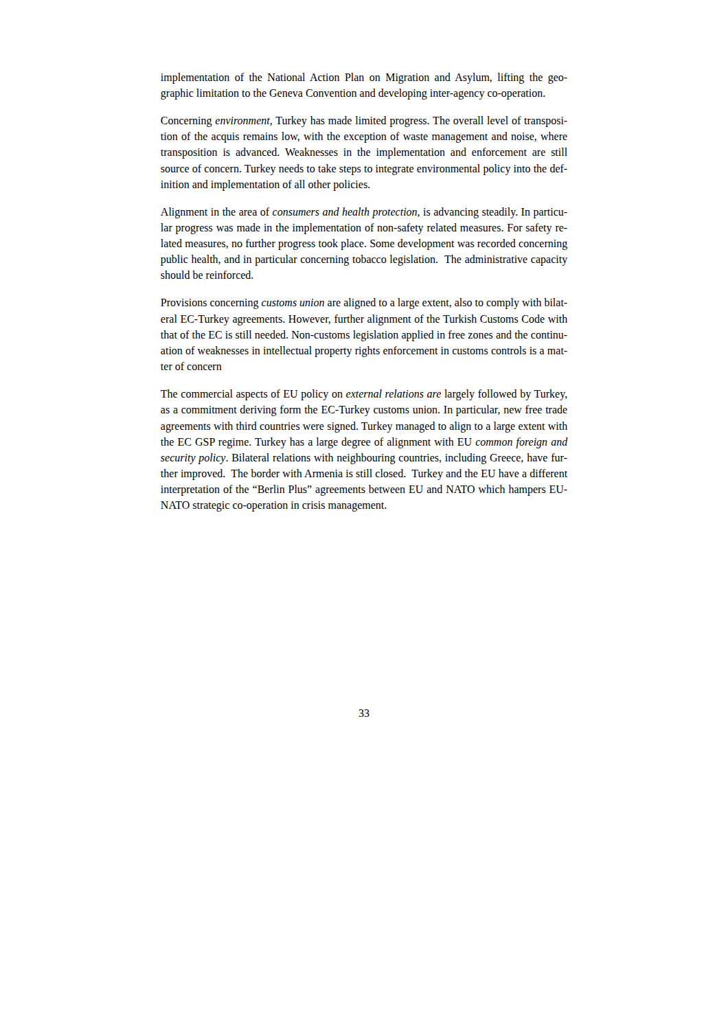implementation of the National Action Plan on Migration and Asylum, lifting the geographic limitation to the Geneva Convention and developing inter-agency co-operation.
Concerning environment, Turkey has made limited progress. The overall level of transposition of the acquis remains low, with the exception of waste management and noise, where transposition is advanced. Weaknesses in the implementation and enforcement are still source of concern. Turkey needs to take steps to integrate environmental policy into the definition and implementation of all other policies.
Alignment in the area of consumers and health protection, is advancing steadily. In particular progress was made in the implementation of non-safety related measures. For safety related measures, no further progress took place. Some development was recorded concerning public health, and in particular concerning tobacco legislation. The administrative capacity should be reinforced.
Provisions concerning customs union are aligned to a large extent, also to comply with bilateral EC-Turkey agreements. However, further alignment of the Turkish Customs Code with that of the EC is still needed. Non-customs legislation applied in free zones and the continuation of weaknesses in intellectual property rights enforcement in customs controls is a matter of concern
The commercial aspects of EU policy on external relations are largely followed by Turkey, as a commitment deriving form the EC-Turkey customs union. In particular, new free trade agreements with third countries were signed. Turkey managed to align to a large extent with the EC GSP regime. Turkey has a large degree of alignment with EU common foreign and security policy. Bilateral relations with neighbouring countries, including Greece, have further improved. The border with Armenia is still closed. Turkey and the EU have a different interpretation of the “Berlin Plus” agreements between EU and NATO which hampers EU-NATO strategic co-operation in crisis management.
33